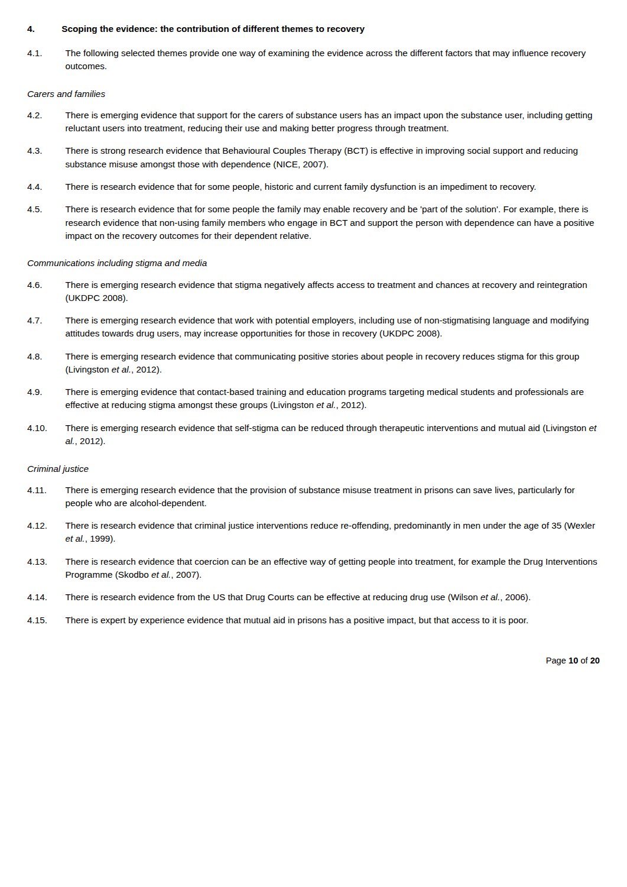4. Scoping the evidence: the contribution of different themes to recovery
4.1. The following selected themes provide one way of examining the evidence across the different factors that may influence recovery outcomes.
Carers and families
4.2. There is emerging evidence that support for the carers of substance users has an impact upon the substance user, including getting reluctant users into treatment, reducing their use and making better progress through treatment.
4.3. There is strong research evidence that Behavioural Couples Therapy (BCT) is effective in improving social support and reducing substance misuse amongst those with dependence (NICE, 2007).
4.4. There is research evidence that for some people, historic and current family dysfunction is an impediment to recovery.
4.5. There is research evidence that for some people the family may enable recovery and be 'part of the solution'. For example, there is research evidence that non-using family members who engage in BCT and support the person with dependence can have a positive impact on the recovery outcomes for their dependent relative.
Communications including stigma and media
4.6. There is emerging research evidence that stigma negatively affects access to treatment and chances at recovery and reintegration (UKDPC 2008).
4.7. There is emerging research evidence that work with potential employers, including use of non-stigmatising language and modifying attitudes towards drug users, may increase opportunities for those in recovery (UKDPC 2008).
4.8. There is emerging research evidence that communicating positive stories about people in recovery reduces stigma for this group (Livingston et al., 2012).
4.9. There is emerging evidence that contact-based training and education programs targeting medical students and professionals are effective at reducing stigma amongst these groups (Livingston et al., 2012).
4.10. There is emerging research evidence that self-stigma can be reduced through therapeutic interventions and mutual aid (Livingston et al., 2012).
Criminal justice
4.11. There is emerging research evidence that the provision of substance misuse treatment in prisons can save lives, particularly for people who are alcohol-dependent.
4.12. There is research evidence that criminal justice interventions reduce re-offending, predominantly in men under the age of 35 (Wexler et al., 1999).
4.13. There is research evidence that coercion can be an effective way of getting people into treatment, for example the Drug Interventions Programme (Skodbo et al., 2007).
4.14. There is research evidence from the US that Drug Courts can be effective at reducing drug use (Wilson et al., 2006).
4.15. There is expert by experience evidence that mutual aid in prisons has a positive impact, but that access to it is poor.
Page 10 of 20